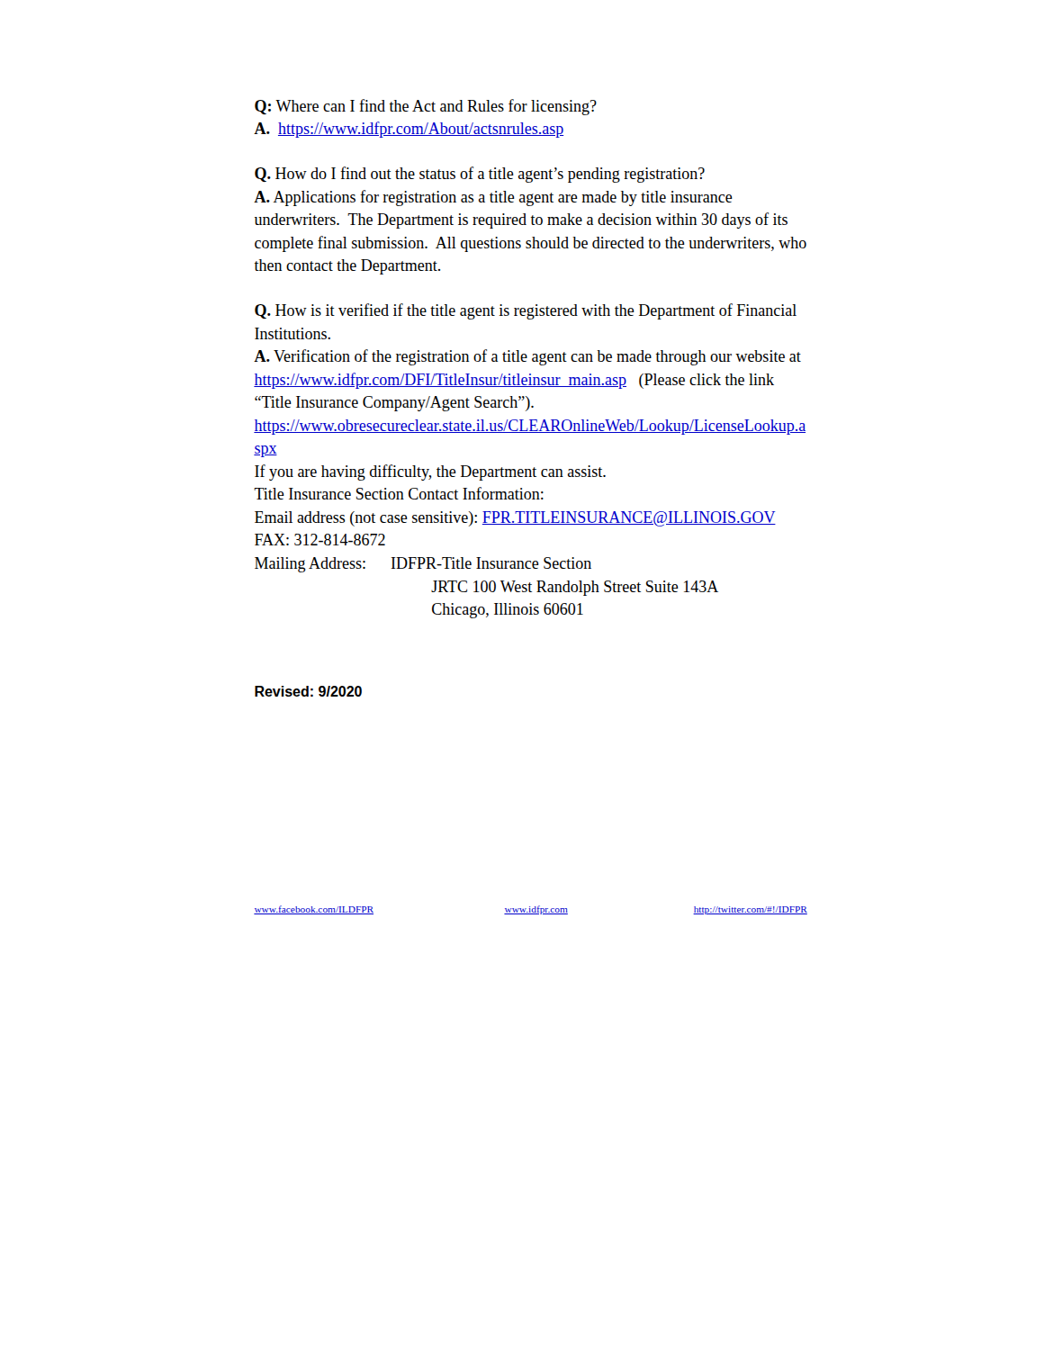Q: Where can I find the Act and Rules for licensing?
A. https://www.idfpr.com/About/actsnrules.asp
Q. How do I find out the status of a title agent’s pending registration?
A. Applications for registration as a title agent are made by title insurance underwriters. The Department is required to make a decision within 30 days of its complete final submission. All questions should be directed to the underwriters, who then contact the Department.
Q. How is it verified if the title agent is registered with the Department of Financial Institutions.
A. Verification of the registration of a title agent can be made through our website at https://www.idfpr.com/DFI/TitleInsur/titleinsur_main.asp (Please click the link “Title Insurance Company/Agent Search”).
https://www.obresecureclear.state.il.us/CLEAROnlineWeb/Lookup/LicenseLookup.aspx
If you are having difficulty, the Department can assist.
Title Insurance Section Contact Information:
Email address (not case sensitive): FPR.TITLEINSURANCE@ILLINOIS.GOV
FAX: 312-814-8672
Mailing Address: IDFPR-Title Insurance Section
JRTC 100 West Randolph Street Suite 143A
Chicago, Illinois 60601
Revised: 9/2020
| www.facebook.com/ILDFPR | www.idfpr.com | http://twitter.com/#!/IDFPR |